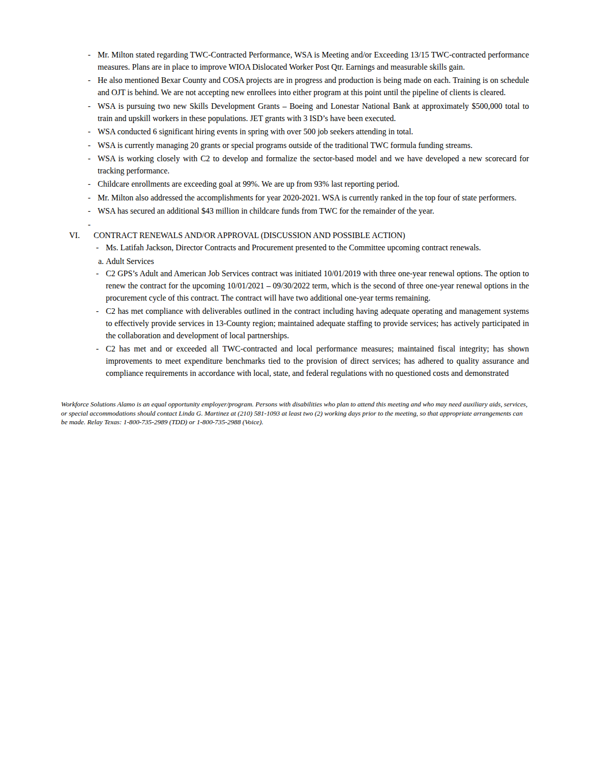Mr. Milton stated regarding TWC-Contracted Performance, WSA is Meeting and/or Exceeding 13/15 TWC-contracted performance measures. Plans are in place to improve WIOA Dislocated Worker Post Qtr. Earnings and measurable skills gain.
He also mentioned Bexar County and COSA projects are in progress and production is being made on each. Training is on schedule and OJT is behind. We are not accepting new enrollees into either program at this point until the pipeline of clients is cleared.
WSA is pursuing two new Skills Development Grants – Boeing and Lonestar National Bank at approximately $500,000 total to train and upskill workers in these populations. JET grants with 3 ISD’s have been executed.
WSA conducted 6 significant hiring events in spring with over 500 job seekers attending in total.
WSA is currently managing 20 grants or special programs outside of the traditional TWC formula funding streams.
WSA is working closely with C2 to develop and formalize the sector-based model and we have developed a new scorecard for tracking performance.
Childcare enrollments are exceeding goal at 99%. We are up from 93% last reporting period.
Mr. Milton also addressed the accomplishments for year 2020-2021. WSA is currently ranked in the top four of state performers.
WSA has secured an additional $43 million in childcare funds from TWC for the remainder of the year.
VI.
CONTRACT RENEWALS AND/OR APPROVAL (DISCUSSION AND POSSIBLE ACTION)
Ms. Latifah Jackson, Director Contracts and Procurement presented to the Committee upcoming contract renewals.
Adult Services
C2 GPS’s Adult and American Job Services contract was initiated 10/01/2019 with three one-year renewal options. The option to renew the contract for the upcoming 10/01/2021 – 09/30/2022 term, which is the second of three one-year renewal options in the procurement cycle of this contract. The contract will have two additional one-year terms remaining.
C2 has met compliance with deliverables outlined in the contract including having adequate operating and management systems to effectively provide services in 13-County region; maintained adequate staffing to provide services; has actively participated in the collaboration and development of local partnerships.
C2 has met and or exceeded all TWC-contracted and local performance measures; maintained fiscal integrity; has shown improvements to meet expenditure benchmarks tied to the provision of direct services; has adhered to quality assurance and compliance requirements in accordance with local, state, and federal regulations with no questioned costs and demonstrated
Workforce Solutions Alamo is an equal opportunity employer/program. Persons with disabilities who plan to attend this meeting and who may need auxiliary aids, services, or special accommodations should contact Linda G. Martinez at (210) 581-1093 at least two (2) working days prior to the meeting, so that appropriate arrangements can be made. Relay Texas: 1-800-735-2989 (TDD) or 1-800-735-2988 (Voice).